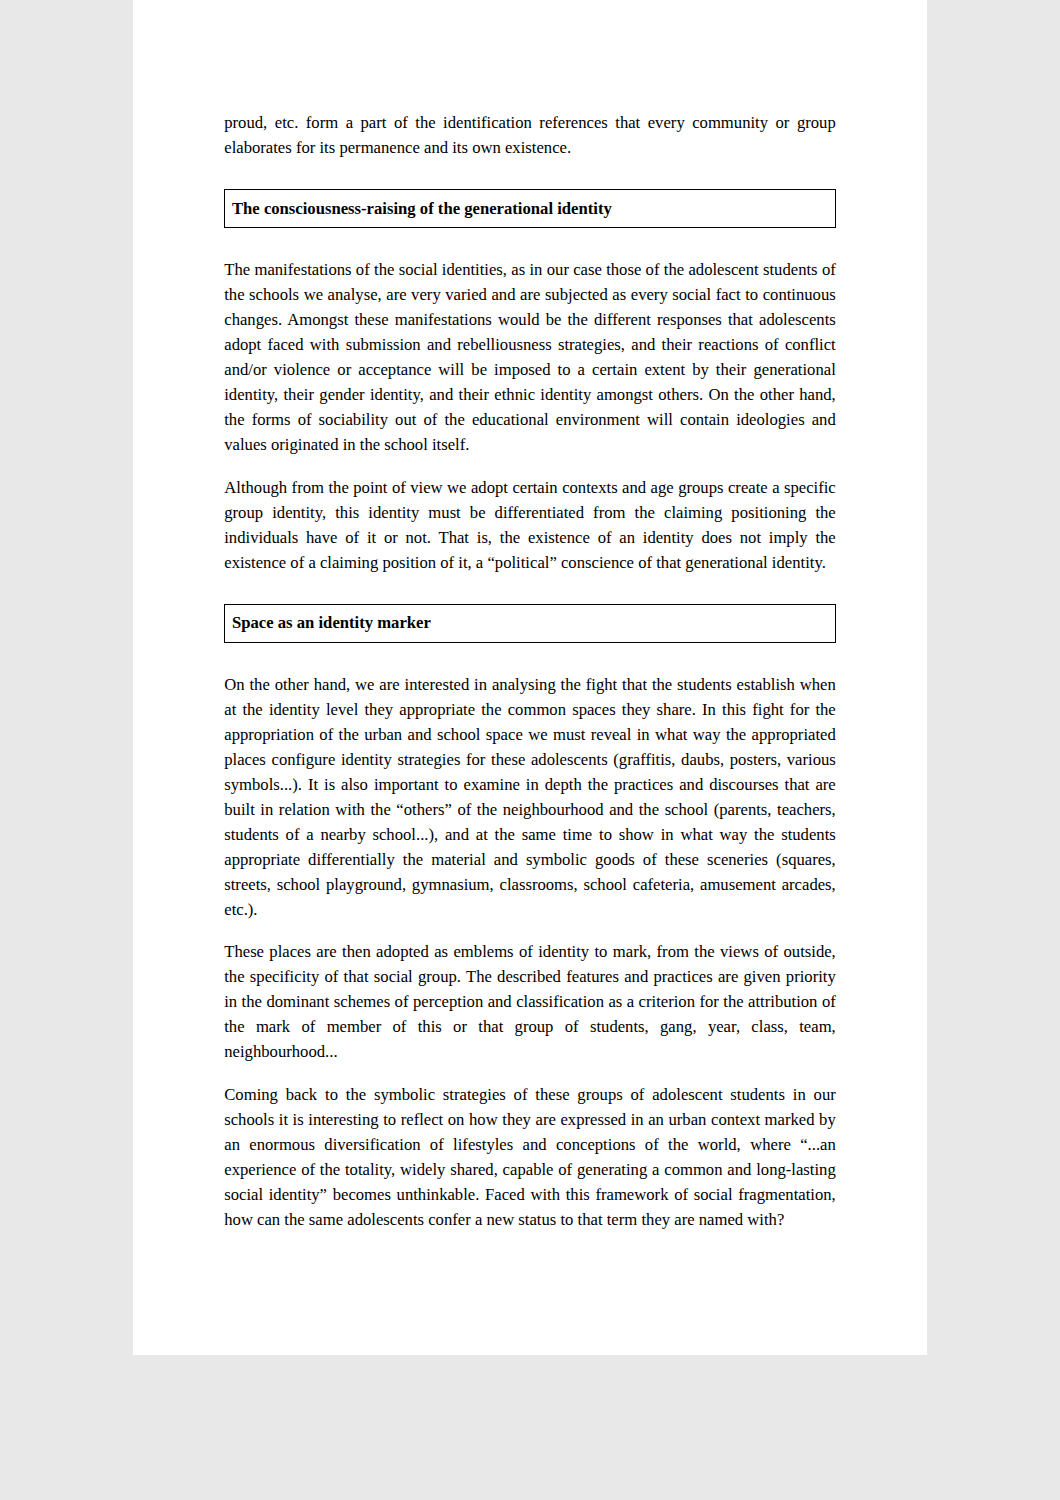proud, etc. form a part of the identification references that every community or group elaborates for its permanence and its own existence.
The consciousness-raising of the generational identity
The manifestations of the social identities, as in our case those of the adolescent students of the schools we analyse, are very varied and are subjected as every social fact to continuous changes. Amongst these manifestations would be the different responses that adolescents adopt faced with submission and rebelliousness strategies, and their reactions of conflict and/or violence or acceptance will be imposed to a certain extent by their generational identity, their gender identity, and their ethnic identity amongst others. On the other hand, the forms of sociability out of the educational environment will contain ideologies and values originated in the school itself.
Although from the point of view we adopt certain contexts and age groups create a specific group identity, this identity must be differentiated from the claiming positioning the individuals have of it or not. That is, the existence of an identity does not imply the existence of a claiming position of it, a “political” conscience of that generational identity.
Space as an identity marker
On the other hand, we are interested in analysing the fight that the students establish when at the identity level they appropriate the common spaces they share. In this fight for the appropriation of the urban and school space we must reveal in what way the appropriated places configure identity strategies for these adolescents (graffitis, daubs, posters, various symbols...). It is also important to examine in depth the practices and discourses that are built in relation with the “others” of the neighbourhood and the school (parents, teachers, students of a nearby school...), and at the same time to show in what way the students appropriate differentially the material and symbolic goods of these sceneries (squares, streets, school playground, gymnasium, classrooms, school cafeteria, amusement arcades, etc.).
These places are then adopted as emblems of identity to mark, from the views of outside, the specificity of that social group. The described features and practices are given priority in the dominant schemes of perception and classification as a criterion for the attribution of the mark of member of this or that group of students, gang, year, class, team, neighbourhood...
Coming back to the symbolic strategies of these groups of adolescent students in our schools it is interesting to reflect on how they are expressed in an urban context marked by an enormous diversification of lifestyles and conceptions of the world, where “...an experience of the totality, widely shared, capable of generating a common and long-lasting social identity” becomes unthinkable. Faced with this framework of social fragmentation, how can the same adolescents confer a new status to that term they are named with?